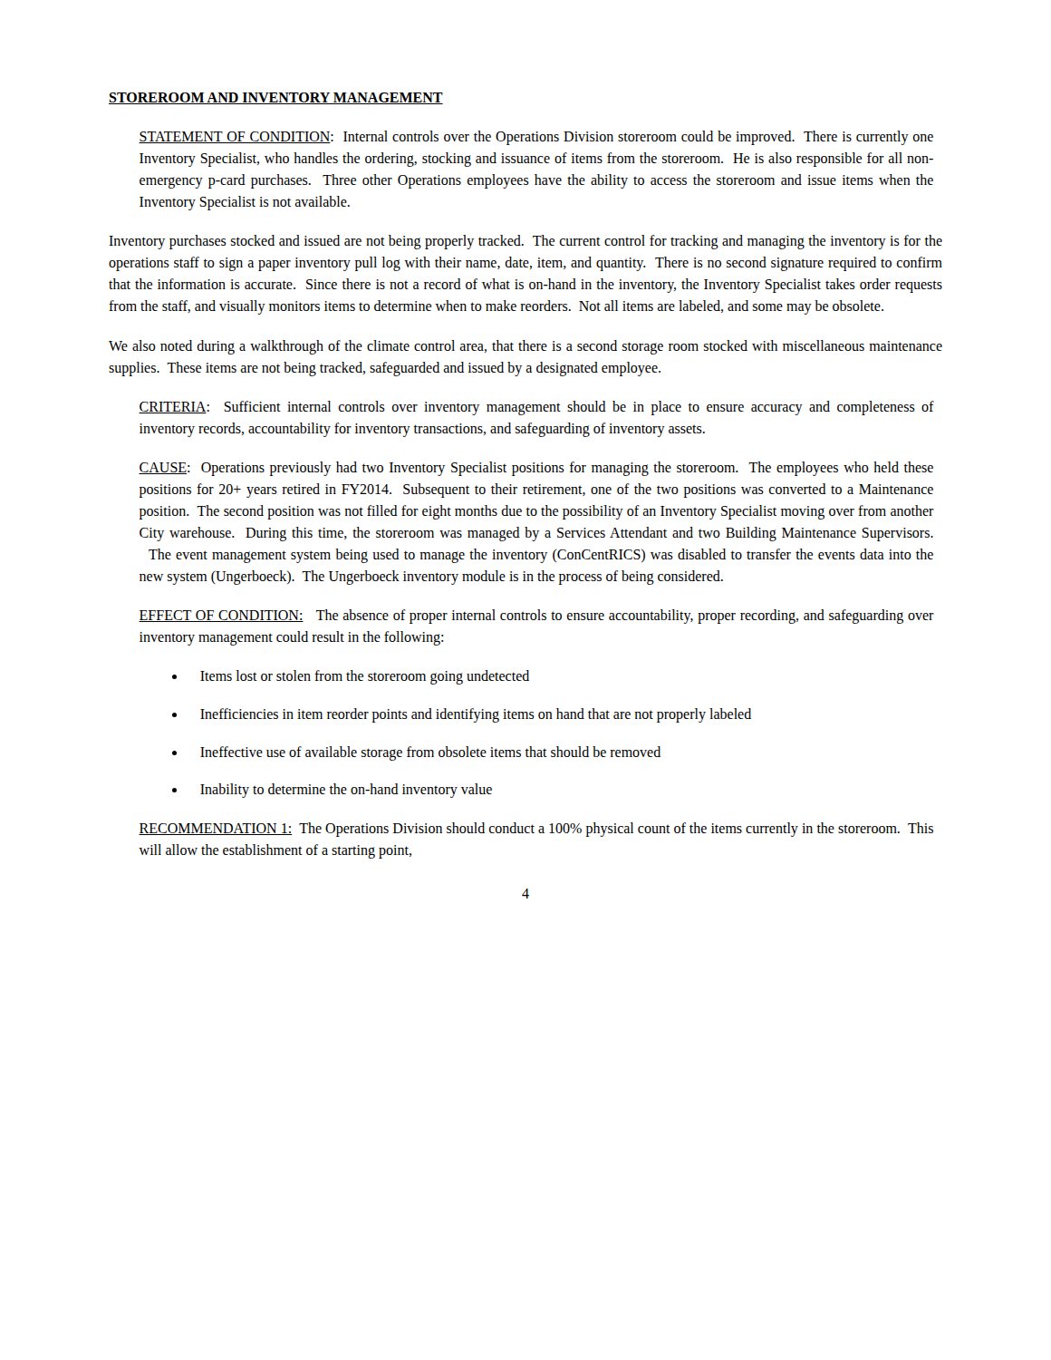STOREROOM AND INVENTORY MANAGEMENT
STATEMENT OF CONDITION: Internal controls over the Operations Division storeroom could be improved. There is currently one Inventory Specialist, who handles the ordering, stocking and issuance of items from the storeroom. He is also responsible for all non-emergency p-card purchases. Three other Operations employees have the ability to access the storeroom and issue items when the Inventory Specialist is not available.
Inventory purchases stocked and issued are not being properly tracked. The current control for tracking and managing the inventory is for the operations staff to sign a paper inventory pull log with their name, date, item, and quantity. There is no second signature required to confirm that the information is accurate. Since there is not a record of what is on-hand in the inventory, the Inventory Specialist takes order requests from the staff, and visually monitors items to determine when to make reorders. Not all items are labeled, and some may be obsolete.
We also noted during a walkthrough of the climate control area, that there is a second storage room stocked with miscellaneous maintenance supplies. These items are not being tracked, safeguarded and issued by a designated employee.
CRITERIA: Sufficient internal controls over inventory management should be in place to ensure accuracy and completeness of inventory records, accountability for inventory transactions, and safeguarding of inventory assets.
CAUSE: Operations previously had two Inventory Specialist positions for managing the storeroom. The employees who held these positions for 20+ years retired in FY2014. Subsequent to their retirement, one of the two positions was converted to a Maintenance position. The second position was not filled for eight months due to the possibility of an Inventory Specialist moving over from another City warehouse. During this time, the storeroom was managed by a Services Attendant and two Building Maintenance Supervisors. The event management system being used to manage the inventory (ConCentRICS) was disabled to transfer the events data into the new system (Ungerboeck). The Ungerboeck inventory module is in the process of being considered.
EFFECT OF CONDITION: The absence of proper internal controls to ensure accountability, proper recording, and safeguarding over inventory management could result in the following:
Items lost or stolen from the storeroom going undetected
Inefficiencies in item reorder points and identifying items on hand that are not properly labeled
Ineffective use of available storage from obsolete items that should be removed
Inability to determine the on-hand inventory value
RECOMMENDATION 1: The Operations Division should conduct a 100% physical count of the items currently in the storeroom. This will allow the establishment of a starting point,
4